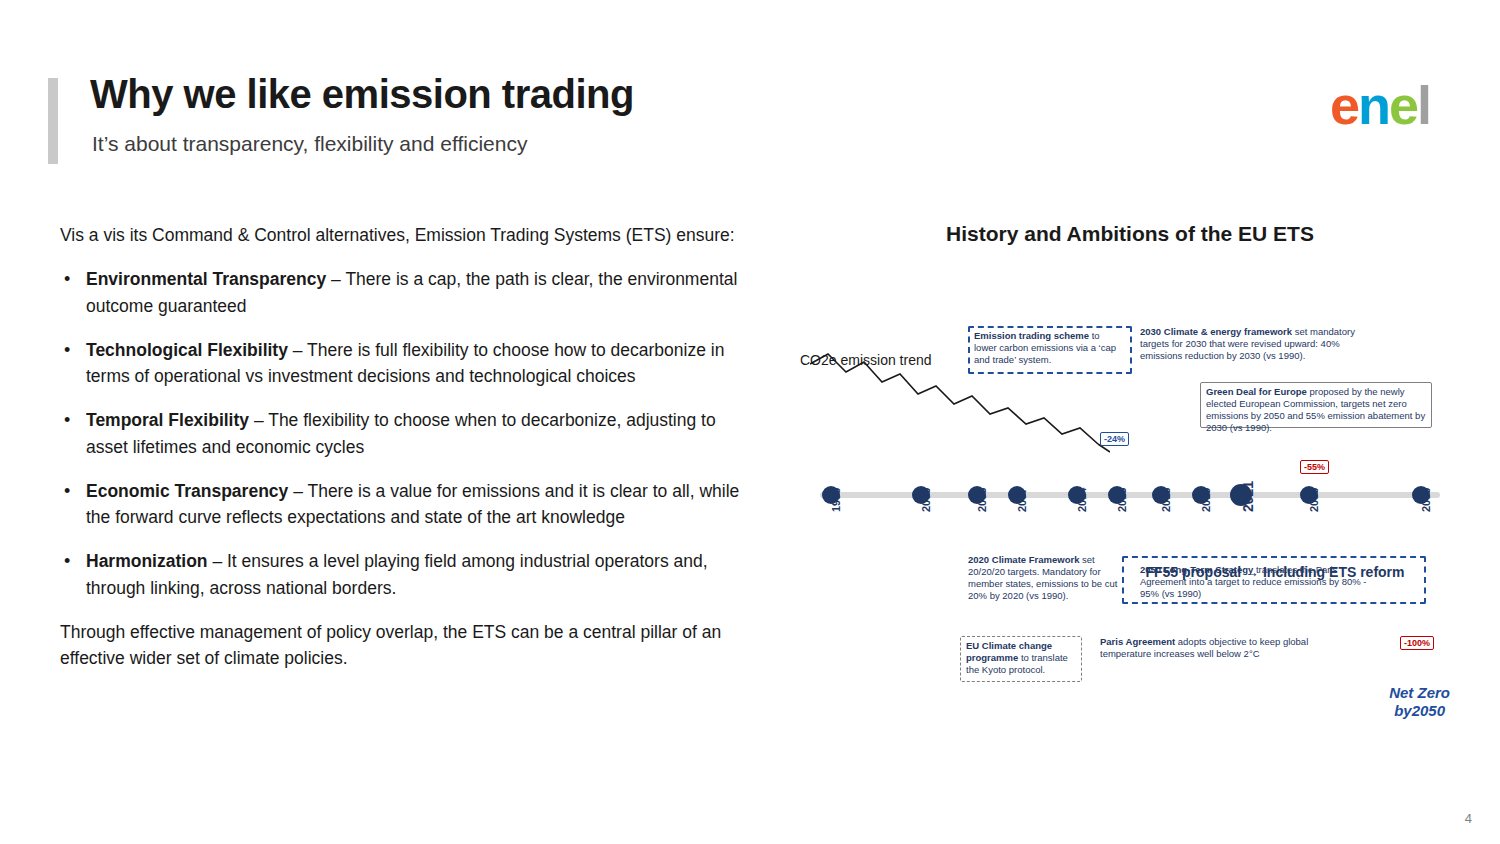Why we like emission trading
It’s about transparency, flexibility and efficiency
enel
Vis a vis its Command & Control alternatives, Emission Trading Systems (ETS) ensure:
Environmental Transparency – There is a cap, the path is clear, the environmental outcome guaranteed
Technological Flexibility – There is full flexibility to choose how to decarbonize in terms of operational vs investment decisions and technological choices
Temporal Flexibility – The flexibility to choose when to decarbonize, adjusting to asset lifetimes and economic cycles
Economic Transparency – There is a value for emissions and it is clear to all, while the forward curve reflects expectations and state of the art knowledge
Harmonization – It ensures a level playing field among industrial operators and, through linking, across national borders.
Through effective management of policy overlap, the ETS can be a central pillar of an effective wider set of climate policies.
History and Ambitions of the EU ETS
CO2e emission trend
1990
2000
2005
2007
2014
2015
2018
2019
2021
2030
2050
Emission trading scheme to lower carbon emissions via a ‘cap and trade’ system.
2030 Climate & energy framework set mandatory targets for 2030 that were revised upward: 40% emissions reduction by 2030 (vs 1990).
Green Deal for Europe proposed by the newly elected European Commission, targets net zero emissions by 2050 and 55% emission abatement by 2030 (vs 1990).
-24%
-55%
-100%
2020 Climate Framework set 20/20/20 targets. Mandatory for member states, emissions to be cut 20% by 2020 (vs 1990).
2050 Long-Term Strategy translates the Paris Agreement into a target to reduce emissions by 80% - 95% (vs 1990)
EU Climate change programme to translate the Kyoto protocol.
Paris Agreement adopts objective to keep global temperature increases well below 2°C
FF55 proposal → Including ETS reform
Net Zero
by2050
4